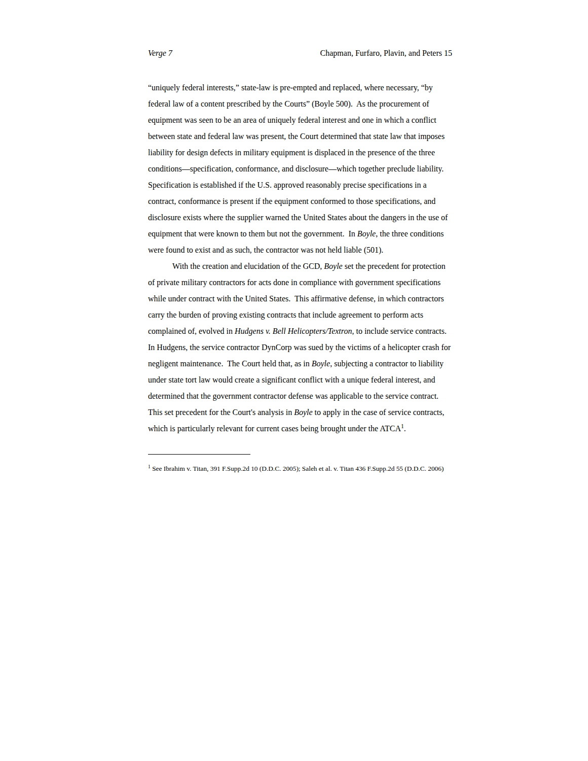Verge 7 Chapman, Furfaro, Plavin, and Peters 15
“uniquely federal interests,” state-law is pre-empted and replaced, where necessary, “by federal law of a content prescribed by the Courts” (Boyle 500). As the procurement of equipment was seen to be an area of uniquely federal interest and one in which a conflict between state and federal law was present, the Court determined that state law that imposes liability for design defects in military equipment is displaced in the presence of the three conditions—specification, conformance, and disclosure—which together preclude liability. Specification is established if the U.S. approved reasonably precise specifications in a contract, conformance is present if the equipment conformed to those specifications, and disclosure exists where the supplier warned the United States about the dangers in the use of equipment that were known to them but not the government. In Boyle, the three conditions were found to exist and as such, the contractor was not held liable (501).
With the creation and elucidation of the GCD, Boyle set the precedent for protection of private military contractors for acts done in compliance with government specifications while under contract with the United States. This affirmative defense, in which contractors carry the burden of proving existing contracts that include agreement to perform acts complained of, evolved in Hudgens v. Bell Helicopters/Textron, to include service contracts. In Hudgens, the service contractor DynCorp was sued by the victims of a helicopter crash for negligent maintenance. The Court held that, as in Boyle, subjecting a contractor to liability under state tort law would create a significant conflict with a unique federal interest, and determined that the government contractor defense was applicable to the service contract. This set precedent for the Court's analysis in Boyle to apply in the case of service contracts, which is particularly relevant for current cases being brought under the ATCA1.
1 See Ibrahim v. Titan, 391 F.Supp.2d 10 (D.D.C. 2005); Saleh et al. v. Titan 436 F.Supp.2d 55 (D.D.C. 2006)